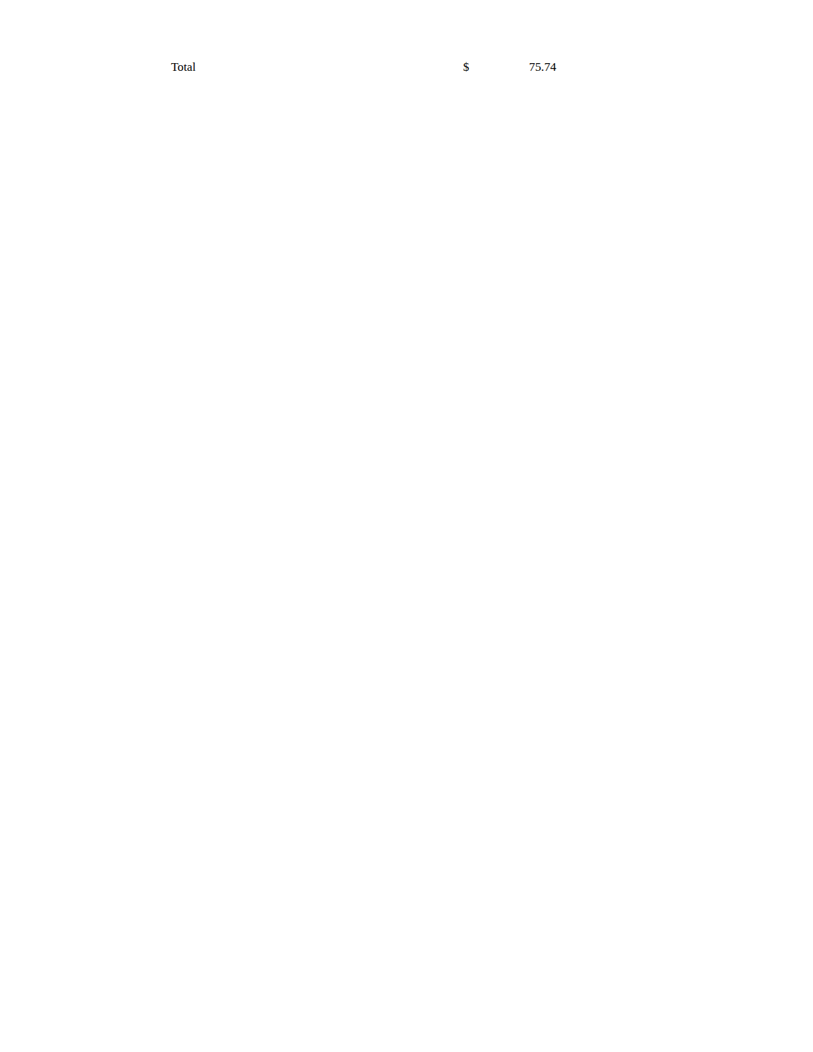| Total | $ | 75.74 |